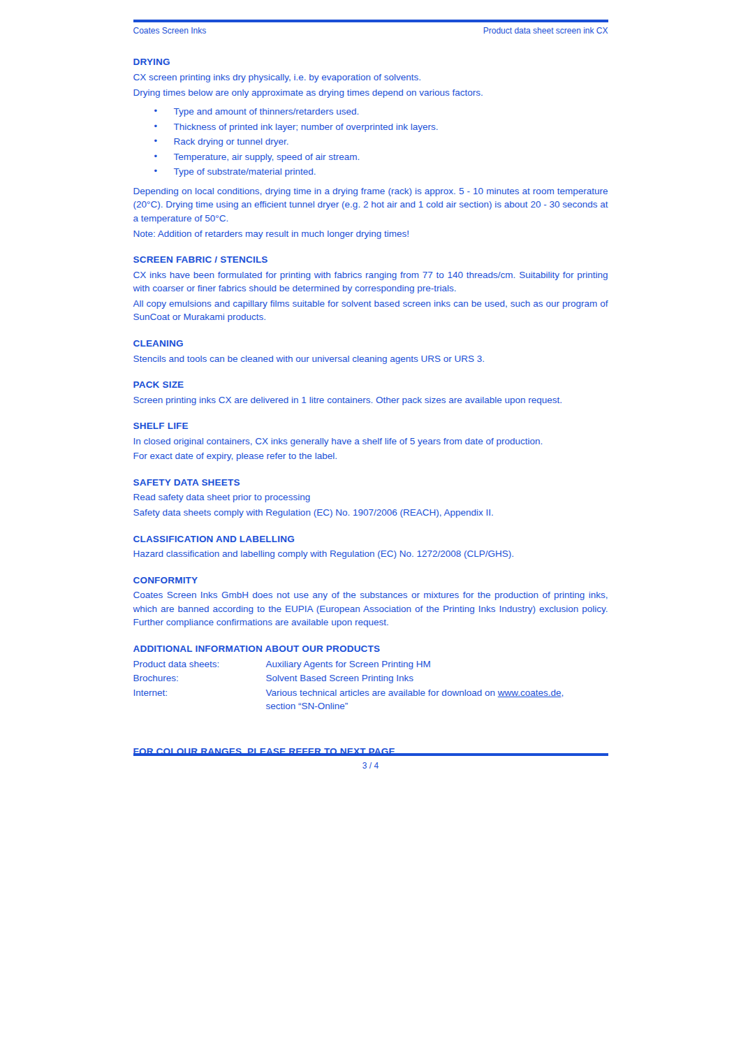Coates Screen Inks Product data sheet screen ink CX
DRYING
CX screen printing inks dry physically, i.e. by evaporation of solvents.
Drying times below are only approximate as drying times depend on various factors.
Type and amount of thinners/retarders used.
Thickness of printed ink layer; number of overprinted ink layers.
Rack drying or tunnel dryer.
Temperature, air supply, speed of air stream.
Type of substrate/material printed.
Depending on local conditions, drying time in a drying frame (rack) is approx. 5 - 10 minutes at room temperature (20°C). Drying time using an efficient tunnel dryer (e.g. 2 hot air and 1 cold air section) is about 20 - 30 seconds at a temperature of 50°C.
Note: Addition of retarders may result in much longer drying times!
SCREEN FABRIC / STENCILS
CX inks have been formulated for printing with fabrics ranging from 77 to 140 threads/cm. Suitability for printing with coarser or finer fabrics should be determined by corresponding pre-trials.
All copy emulsions and capillary films suitable for solvent based screen inks can be used, such as our program of SunCoat or Murakami products.
CLEANING
Stencils and tools can be cleaned with our universal cleaning agents URS or URS 3.
PACK SIZE
Screen printing inks CX are delivered in 1 litre containers. Other pack sizes are available upon request.
SHELF LIFE
In closed original containers, CX inks generally have a shelf life of 5 years from date of production.
For exact date of expiry, please refer to the label.
SAFETY DATA SHEETS
Read safety data sheet prior to processing
Safety data sheets comply with Regulation (EC) No. 1907/2006 (REACH), Appendix II.
CLASSIFICATION AND LABELLING
Hazard classification and labelling comply with Regulation (EC) No. 1272/2008 (CLP/GHS).
CONFORMITY
Coates Screen Inks GmbH does not use any of the substances or mixtures for the production of printing inks, which are banned according to the EUPIA (European Association of the Printing Inks Industry) exclusion policy. Further compliance confirmations are available upon request.
ADDITIONAL INFORMATION ABOUT OUR PRODUCTS
| Product data sheets: | Auxiliary Agents for Screen Printing HM |
| Brochures: | Solvent Based Screen Printing Inks |
| Internet: | Various technical articles are available for download on www.coates.de , section “SN-Online” |
FOR COLOUR RANGES, PLEASE REFER TO NEXT PAGE.
3 / 4